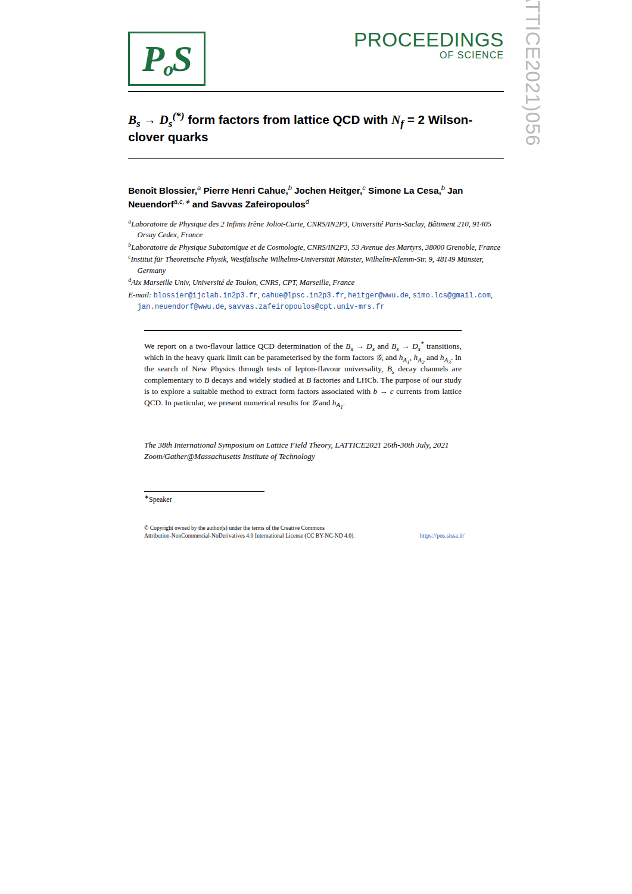PoS(LATTICE2021)056
PoS
PROCEEDINGS
OF SCIENCE
Bs → Ds(*) form factors from lattice QCD with Nf = 2 Wilson-clover quarks
Benoît Blossier,a Pierre Henri Cahue,b Jochen Heitger,c Simone La Cesa,b Jan Neuendorfa,c,∗ and Savvas Zafeiropoulosd
aLaboratoire de Physique des 2 Infinis Irène Joliot-Curie, CNRS/IN2P3, Université Paris-Saclay, Bâtiment 210, 91405 Orsay Cedex, France
bLaboratoire de Physique Subatomique et de Cosmologie, CNRS/IN2P3, 53 Avenue des Martyrs, 38000 Grenoble, France
cInstitut für Theoretische Physik, Westfälische Wilhelms-Universität Münster, Wilhelm-Klemm-Str. 9, 48149 Münster, Germany
dAix Marseille Univ, Université de Toulon, CNRS, CPT, Marseille, France
E-mail: blossier@ijclab.in2p3.fr, cahue@lpsc.in2p3.fr, heitger@wwu.de, simo.lcs@gmail.com, jan.neuendorf@wwu.de, savvas.zafeiropoulos@cpt.univ-mrs.fr
We report on a two-flavour lattice QCD determination of the Bs → Ds and Bs → Ds* transitions, which in the heavy quark limit can be parameterised by the form factors 𝒢, and hA1, hA2 and hA3. In the search of New Physics through tests of lepton-flavour universality, Bs decay channels are complementary to B decays and widely studied at B factories and LHCb. The purpose of our study is to explore a suitable method to extract form factors associated with b → c currents from lattice QCD. In particular, we present numerical results for 𝒢 and hA1.
The 38th International Symposium on Lattice Field Theory, LATTICE2021 26th-30th July, 2021
Zoom/Gather@Massachusetts Institute of Technology
∗Speaker
© Copyright owned by the author(s) under the terms of the Creative Commons
Attribution-NonCommercial-NoDerivatives 4.0 International License (CC BY-NC-ND 4.0). https://pos.sissa.it/